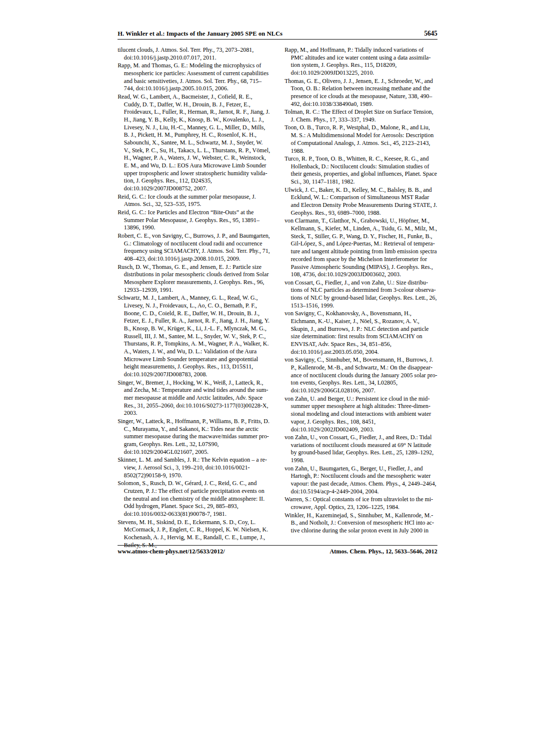H. Winkler et al.: Impacts of the January 2005 SPE on NLCs 5645
tilucent clouds, J. Atmos. Sol. Terr. Phy., 73, 2073–2081, doi:10.1016/j.jastp.2010.07.017, 2011.
Rapp, M. and Thomas, G. E.: Modeling the microphysics of mesospheric ice particles: Assessment of current capabilities and basic sensitiveties, J. Atmos. Sol. Terr. Phy., 68, 715–744, doi:10.1016/j.jastp.2005.10.015, 2006.
Read, W. G., Lambert, A., Bacmeister, J., Cofield, R. E., Cuddy, D. T., Daffer, W. H., Drouin, B. J., Fetzer, E., Froidevaux, L., Fuller, R., Herman, R., Jarnot, R. F., Jiang, J. H., Jiang, Y. B., Kelly, K., Knosp, B. W., Kovalenko, L. J., Livesey, N. J., Liu, H.-C., Manney, G. L., Miller, D., Mills, B. J., Pickett, H. M., Pumphrey, H. C., Rosenlof, K. H., Sabounchi, X., Santee, M. L., Schwartz, M. J., Snyder, W. V., Stek, P. C., Su, H., Takacs, L. L., Thurstans, R. P., Vömel, H., Wagner, P. A., Waters, J. W., Webster, C. R., Weinstock, E. M., and Wu, D. L.: EOS Aura Microwave Limb Sounder upper tropospheric and lower stratospheric humidity validation, J. Geophys. Res., 112, D24S35, doi:10.1029/2007JD008752, 2007.
Reid, G. C.: Ice clouds at the summer polar mesopause, J. Atmos. Sci., 32, 523–535, 1975.
Reid, G. C.: Ice Particles and Electron “Bite-Outs” at the Summer Polar Mesopause, J. Geophys. Res., 95, 13891–13896, 1990.
Robert, C. E., von Savigny, C., Burrows, J. P., and Baumgarten, G.: Climatology of noctilucent cloud radii and occurrence frequency using SCIAMACHY, J. Atmos. Sol. Terr. Phy., 71, 408–423, doi:10.1016/j.jastp.2008.10.015, 2009.
Rusch, D. W., Thomas, G. E., and Jensen, E. J.: Particle size distributions in polar mesospheric clouds derived from Solar Mesosphere Explorer measurements, J. Geophys. Res., 96, 12933–12939, 1991.
Schwartz, M. J., Lambert, A., Manney, G. L., Read, W. G., Livesey, N. J., Froidevaux, L., Ao, C. O., Bernath, P. F., Boone, C. D., Coield, R. E., Daffer, W. H., Drouin, B. J., Fetzer, E. J., Fuller, R. A., Jarnot, R. F., Jiang, J. H., Jiang, Y. B., Knosp, B. W., Krüger, K., Li, J.-L. F., Mlynczak, M. G., Russell, III, J. M., Santee, M. L., Snyder, W. V., Stek, P. C., Thurstans, R. P., Tompkins, A. M., Wagner, P. A., Walker, K. A., Waters, J. W., and Wu, D. L.: Validation of the Aura Microwave Limb Sounder temperature and geopotential height measurements, J. Geophys. Res., 113, D15S11, doi:10.1029/2007JD008783, 2008.
Singer, W., Bremer, J., Hocking, W. K., Weiß, J., Latteck, R., and Zecha, M.: Temperature and wind tides around the summer mesopause at middle and Arctic latitudes, Adv. Space Res., 31, 2055–2060, doi:10.1016/S0273-1177(03)00228-X, 2003.
Singer, W., Latteck, R., Hoffmann, P., Williams, B. P., Fritts, D. C., Murayama, Y., and Sakanoi, K.: Tides near the arctic summer mesopause during the macwave/midas summer program, Geophys. Res. Lett., 32, L07S90, doi:10.1029/2004GL021607, 2005.
Skinner, L. M. and Sambles, J. R.: The Kelvin equation – a review, J. Aerosol Sci., 3, 199–210, doi:10.1016/0021-8502(72)90158-9, 1970.
Solomon, S., Rusch, D. W., Gérard, J. C., Reid, G. C., and Crutzen, P. J.: The effect of particle precipitation events on the neutral and ion chemistry of the middle atmosphere: II. Odd hydrogen, Planet. Space Sci., 29, 885–893, doi:10.1016/0032-0633(81)90078-7, 1981.
Stevens, M. H., Siskind, D. E., Eckermann, S. D., Coy, L. McCormack, J. P., Englert, C. R., Hoppel, K. W. Nielsen, K. Kochenash, A. J., Hervig, M. E., Randall, C. E., Lumpe, J., Bailey, S. M.,
Rapp, M., and Hoffmann, P.: Tidally induced variations of PMC altitudes and ice water content using a data assimilation system, J. Geophys. Res., 115, D18209, doi:10.1029/2009JD013225, 2010.
Thomas, G. E., Olivero, J. J., Jensen, E. J., Schroeder, W., and Toon, O. B.: Relation between increasing methane and the presence of ice clouds at the mesopause, Nature, 338, 490–492, doi:10.1038/338490a0, 1989.
Tolman, R. C.: The Effect of Droplet Size on Surface Tension, J. Chem. Phys., 17, 333–337, 1949.
Toon, O. B., Turco, R. P., Westphal, D., Malone, R., and Liu, M. S.: A Multidimensional Model for Aerosols: Description of Computational Analogs, J. Atmos. Sci., 45, 2123–2143, 1988.
Turco, R. P., Toon, O. B., Whitten, R. C., Keesee, R. G., and Hollenback, D.: Noctilucent clouds: Simulation studies of their genesis, properties, and global influences, Planet. Space Sci., 30, 1147–1181, 1982.
Ulwick, J. C., Baker, K. D., Kelley, M. C., Balsley, B. B., and Ecklund, W. L.: Comparison of Simultaneous MST Radar and Electron Density Probe Measurements During STATE, J. Geophys. Res., 93, 6989–7000, 1988.
von Clarmann, T., Glatthor, N., Grabowski, U., Höpfner, M., Kellmann, S., Kiefer, M., Linden, A., Tsidu, G. M., Milz, M., Steck, T., Stiller, G. P., Wang, D. Y., Fischer, H., Funke, B., Gil-López, S., and López-Puertas, M.: Retrieval of temperature and tangent altitude pointing from limb emission spectra recorded from space by the Michelson Interferometer for Passive Atmospheric Sounding (MIPAS), J. Geophys. Res., 108, 4736, doi:10.1029/2003JD003602, 2003.
von Cossart, G., Fiedler, J., and von Zahn, U.: Size distributions of NLC particles as determined from 3-colour observations of NLC by ground-based lidar, Geophys. Res. Lett., 26, 1513–1516, 1999.
von Savigny, C., Kokhanovsky, A., Bovensmann, H., Eichmann, K.-U., Kaiser, J., Nöel, S., Rozanov, A. V., Skupin, J., and Burrows, J. P.: NLC detection and particle size determination: first results from SCIAMACHY on ENVISAT, Adv. Space Res., 34, 851–856, doi:10.1016/j.asr.2003.05.050, 2004.
von Savigny, C., Sinnhuber, M., Bovensmann, H., Burrows, J. P., Kallenrode, M.-B., and Schwartz, M.: On the disappearance of noctilucent clouds during the January 2005 solar proton events, Geophys. Res. Lett., 34, L02805, doi:10.1029/2006GL028106, 2007.
von Zahn, U. and Berger, U.: Persistent ice cloud in the midsummer upper mesosphere at high altitudes: Three-dimensional modeling and cloud interactions with ambient water vapor, J. Geophys. Res., 108, 8451, doi:10.1029/2002JD002409, 2003.
von Zahn, U., von Cossart, G., Fiedler, J., and Rees, D.: Tidal variations of noctilucent clouds measured at 69° N latitude by ground-based lidar, Geophys. Res. Lett., 25, 1289–1292, 1998.
von Zahn, U., Baumgarten, G., Berger, U., Fiedler, J., and Hartogh, P.: Noctilucent clouds and the mesospheric water vapour: the past decade, Atmos. Chem. Phys., 4, 2449–2464, doi:10.5194/acp-4-2449-2004, 2004.
Warren, S.: Optical constants of ice from ultraviolet to the microwave, Appl. Optics, 23, 1206–1225, 1984.
Winkler, H., Kazeminejad, S., Sinnhuber, M., Kallenrode, M.-B., and Notholt, J.: Conversion of mesospheric HCl into active chlorine during the solar proton event in July 2000 in
www.atmos-chem-phys.net/12/5633/2012/ Atmos. Chem. Phys., 12, 5633–5646, 2012